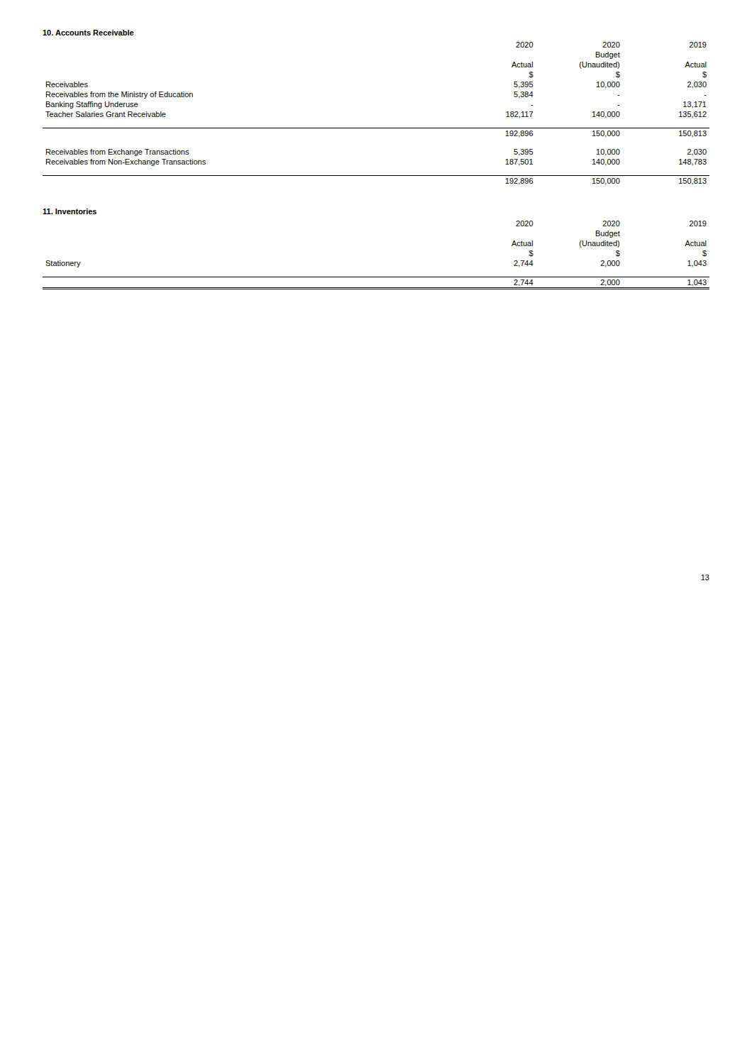10. Accounts Receivable
| | | 2020 | 2020 | 2019 |
| --- | --- | --- | --- | --- |
| | | | Budget | |
| | | Actual | (Unaudited) | Actual |
| | | $ | $ | $ |
| Receivables | | 5,395 | 10,000 | 2,030 |
| Receivables from the Ministry of Education | | 5,384 | - | - |
| Banking Staffing Underuse | | - | - | 13,171 |
| Teacher Salaries Grant Receivable | | 182,117 | 140,000 | 135,612 |
| | | 192,896 | 150,000 | 150,813 |
| Receivables from Exchange Transactions | | 5,395 | 10,000 | 2,030 |
| Receivables from Non-Exchange Transactions | | 187,501 | 140,000 | 148,783 |
| | | 192,896 | 150,000 | 150,813 |
11. Inventories
| | | 2020 | 2020 | 2019 |
| --- | --- | --- | --- | --- |
| | | | Budget | |
| | | Actual | (Unaudited) | Actual |
| | | $ | $ | $ |
| Stationery | | 2,744 | 2,000 | 1,043 |
| | | 2,744 | 2,000 | 1,043 |
13